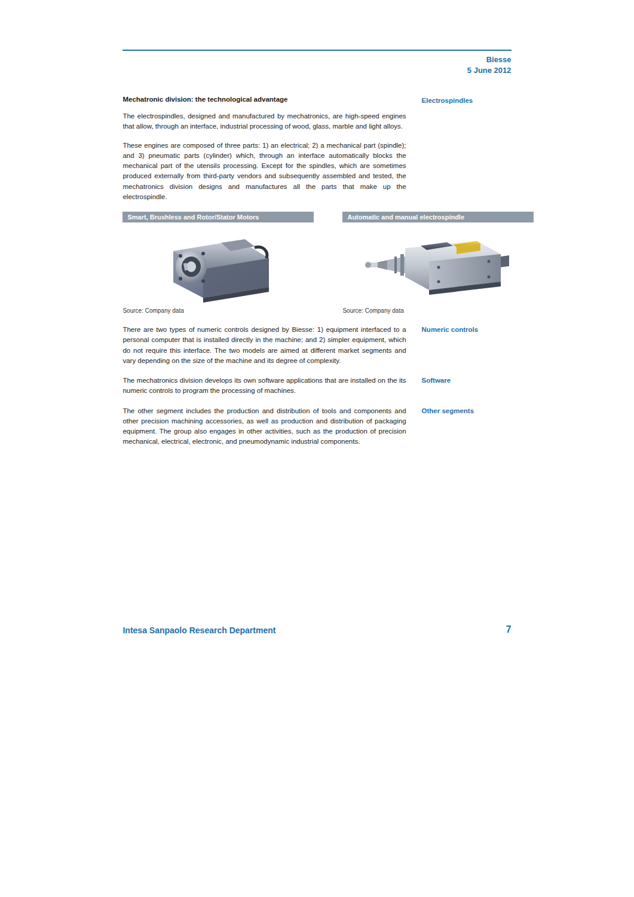Biesse
5 June 2012
Mechatronic division: the technological advantage
The electrospindles, designed and manufactured by mechatronics, are high-speed engines that allow, through an interface, industrial processing of wood, glass, marble and light alloys.
These engines are composed of three parts: 1) an electrical; 2) a mechanical part (spindle); and 3) pneumatic parts (cylinder) which, through an interface automatically blocks the mechanical part of the utensils processing. Except for the spindles, which are sometimes produced externally from third-party vendors and subsequently assembled and tested, the mechatronics division designs and manufactures all the parts that make up the electrospindle.
Electrospindles
Smart, Brushless and Rotor/Stator Motors
Source: Company data
Automatic and manual electrospindle
Source: Company data
There are two types of numeric controls designed by Biesse: 1) equipment interfaced to a personal computer that is installed directly in the machine; and 2) simpler equipment, which do not require this interface. The two models are aimed at different market segments and vary depending on the size of the machine and its degree of complexity.
Numeric controls
The mechatronics division develops its own software applications that are installed on the its numeric controls to program the processing of machines.
Software
The other segment includes the production and distribution of tools and components and other precision machining accessories, as well as production and distribution of packaging equipment. The group also engages in other activities, such as the production of precision mechanical, electrical, electronic, and pneumodynamic industrial components.
Other segments
Intesa Sanpaolo Research Department
7